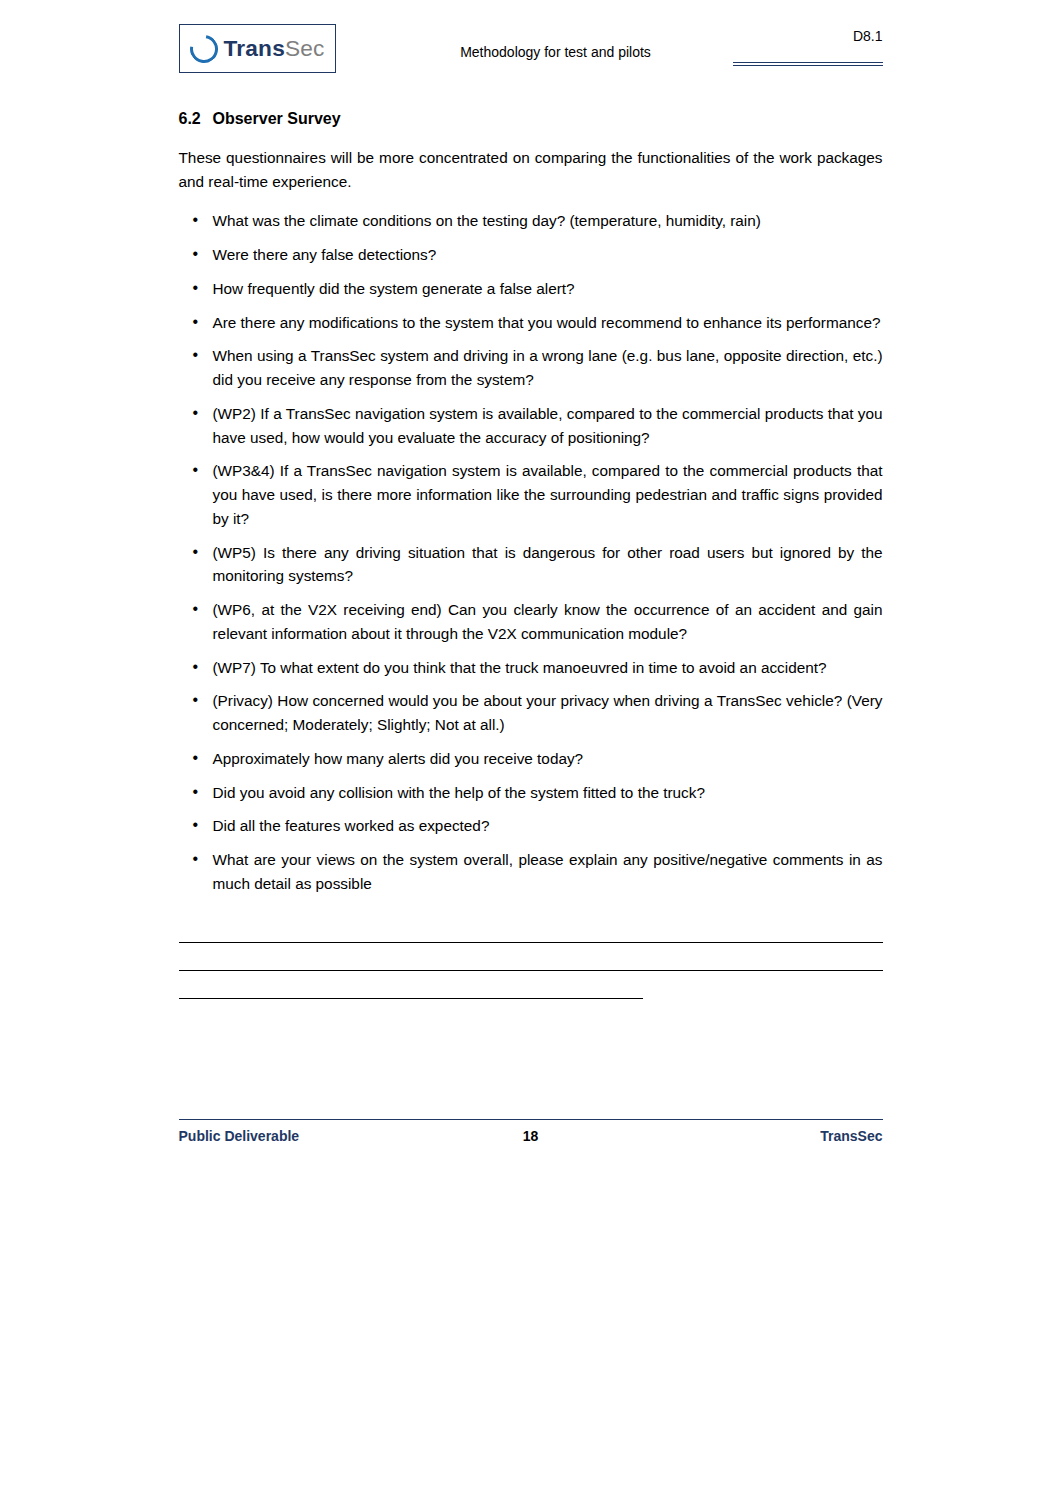TransSec
Methodology for test and pilots
D8.1
6.2 Observer Survey
These questionnaires will be more concentrated on comparing the functionalities of the work packages and real-time experience.
What was the climate conditions on the testing day? (temperature, humidity, rain)
Were there any false detections?
How frequently did the system generate a false alert?
Are there any modifications to the system that you would recommend to enhance its performance?
When using a TransSec system and driving in a wrong lane (e.g. bus lane, opposite direction, etc.) did you receive any response from the system?
(WP2) If a TransSec navigation system is available, compared to the commercial products that you have used, how would you evaluate the accuracy of positioning?
(WP3&4) If a TransSec navigation system is available, compared to the commercial products that you have used, is there more information like the surrounding pedestrian and traffic signs provided by it?
(WP5) Is there any driving situation that is dangerous for other road users but ignored by the monitoring systems?
(WP6, at the V2X receiving end) Can you clearly know the occurrence of an accident and gain relevant information about it through the V2X communication module?
(WP7) To what extent do you think that the truck manoeuvred in time to avoid an accident?
(Privacy) How concerned would you be about your privacy when driving a TransSec vehicle? (Very concerned; Moderately; Slightly; Not at all.)
Approximately how many alerts did you receive today?
Did you avoid any collision with the help of the system fitted to the truck?
Did all the features worked as expected?
What are your views on the system overall, please explain any positive/negative comments in as much detail as possible
Public Deliverable
18
TransSec